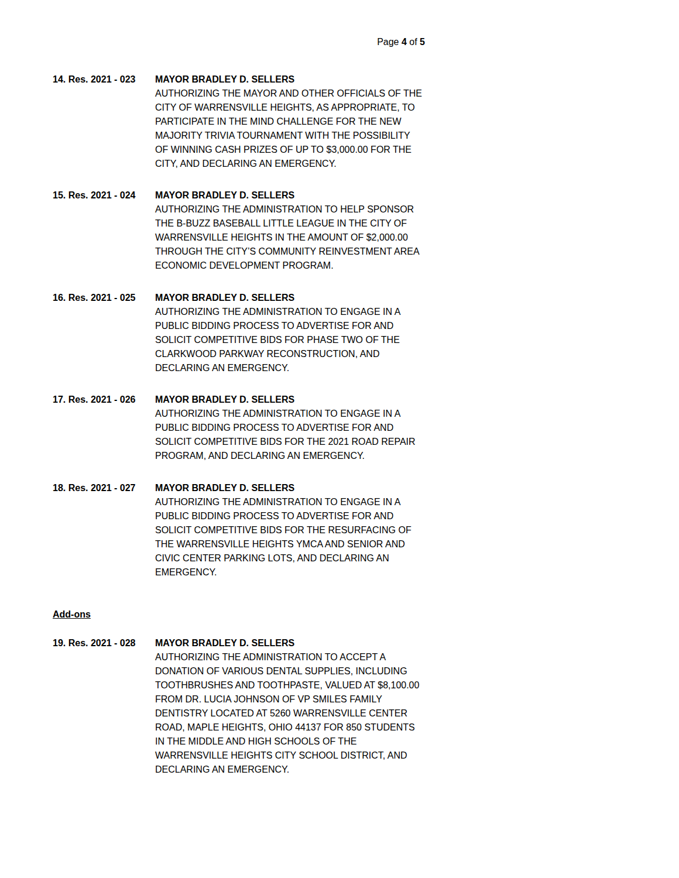Page 4 of 5
14. Res. 2021 - 023
MAYOR BRADLEY D. SELLERS
Authorizing the Mayor and other officials of the City of Warrensville Heights, as appropriate, to participate in the Mind Challenge for the New Majority Trivia Tournament with the possibility of winning cash prizes of up to $3,000.00 for the City, and declaring an emergency.
15. Res. 2021 - 024
MAYOR BRADLEY D. SELLERS
Authorizing the Administration to help sponsor the B-Buzz Baseball Little League in the City of Warrensville Heights in the amount of $2,000.00 through the City’s Community Reinvestment Area Economic Development Program.
16. Res. 2021 - 025
MAYOR BRADLEY D. SELLERS
Authorizing the Administration to engage in a public bidding process to advertise for and solicit competitive bids for Phase Two of the Clarkwood Parkway Reconstruction, and declaring an emergency.
17. Res. 2021 - 026
MAYOR BRADLEY D. SELLERS
Authorizing the Administration to engage in a public bidding process to advertise for and solicit competitive bids for the 2021 Road Repair Program, and declaring an emergency.
18. Res. 2021 - 027
MAYOR BRADLEY D. SELLERS
Authorizing the Administration to engage in a public bidding process to advertise for and solicit competitive bids for the resurfacing of the Warrensville Heights YMCA and Senior and Civic Center parking lots, and declaring an emergency.
Add-ons
19. Res. 2021 - 028
MAYOR BRADLEY D. SELLERS
Authorizing the Administration to accept a donation of various dental supplies, including toothbrushes and toothpaste, valued at $8,100.00 from Dr. Lucia Johnson of VP Smiles Family Dentistry located at 5260 Warrensville Center Road, Maple Heights, Ohio 44137 for 850 students in the middle and high schools of the Warrensville Heights City School District, and declaring an emergency.